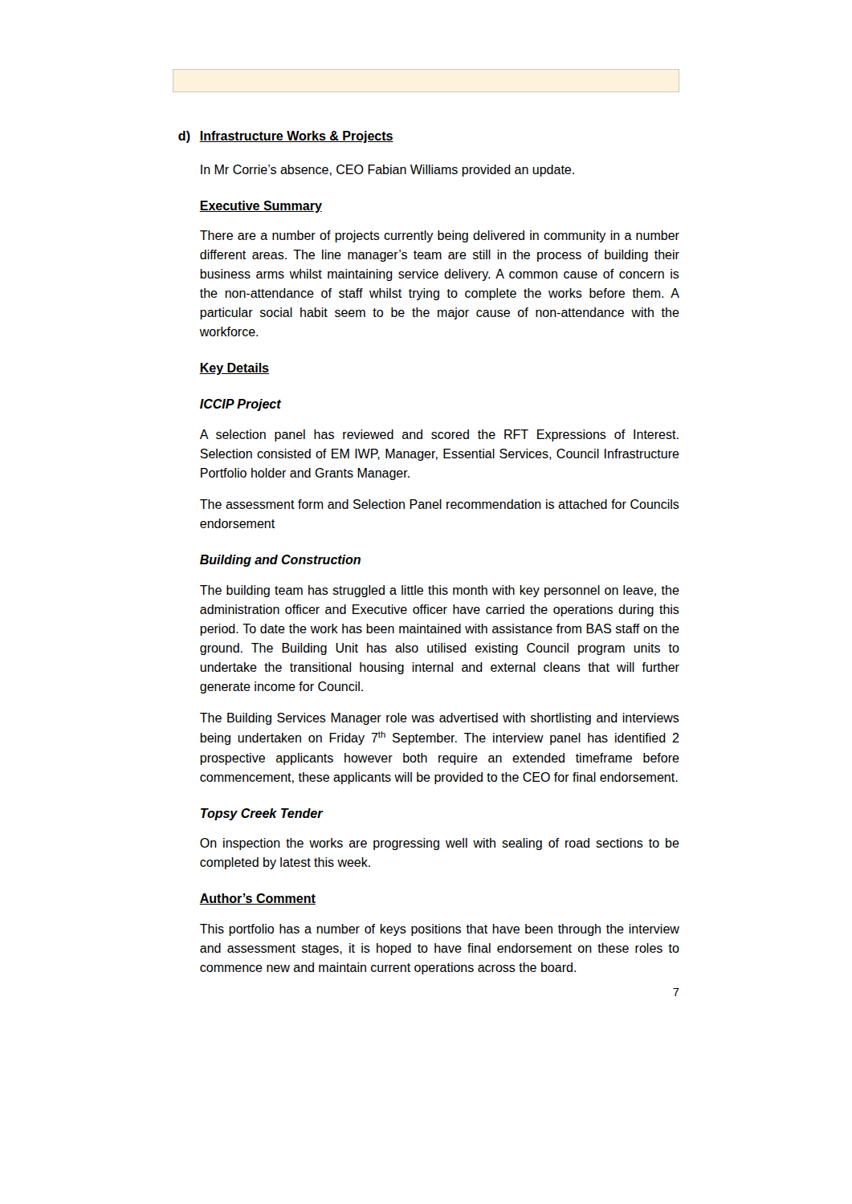d) Infrastructure Works & Projects
In Mr Corrie’s absence, CEO Fabian Williams provided an update.
Executive Summary
There are a number of projects currently being delivered in community in a number different areas. The line manager’s team are still in the process of building their business arms whilst maintaining service delivery. A common cause of concern is the non-attendance of staff whilst trying to complete the works before them. A particular social habit seem to be the major cause of non-attendance with the workforce.
Key Details
ICCIP Project
A selection panel has reviewed and scored the RFT Expressions of Interest. Selection consisted of EM IWP, Manager, Essential Services, Council Infrastructure Portfolio holder and Grants Manager.
The assessment form and Selection Panel recommendation is attached for Councils endorsement
Building and Construction
The building team has struggled a little this month with key personnel on leave, the administration officer and Executive officer have carried the operations during this period. To date the work has been maintained with assistance from BAS staff on the ground. The Building Unit has also utilised existing Council program units to undertake the transitional housing internal and external cleans that will further generate income for Council.
The Building Services Manager role was advertised with shortlisting and interviews being undertaken on Friday 7th September. The interview panel has identified 2 prospective applicants however both require an extended timeframe before commencement, these applicants will be provided to the CEO for final endorsement.
Topsy Creek Tender
On inspection the works are progressing well with sealing of road sections to be completed by latest this week.
Author’s Comment
This portfolio has a number of keys positions that have been through the interview and assessment stages, it is hoped to have final endorsement on these roles to commence new and maintain current operations across the board.
7